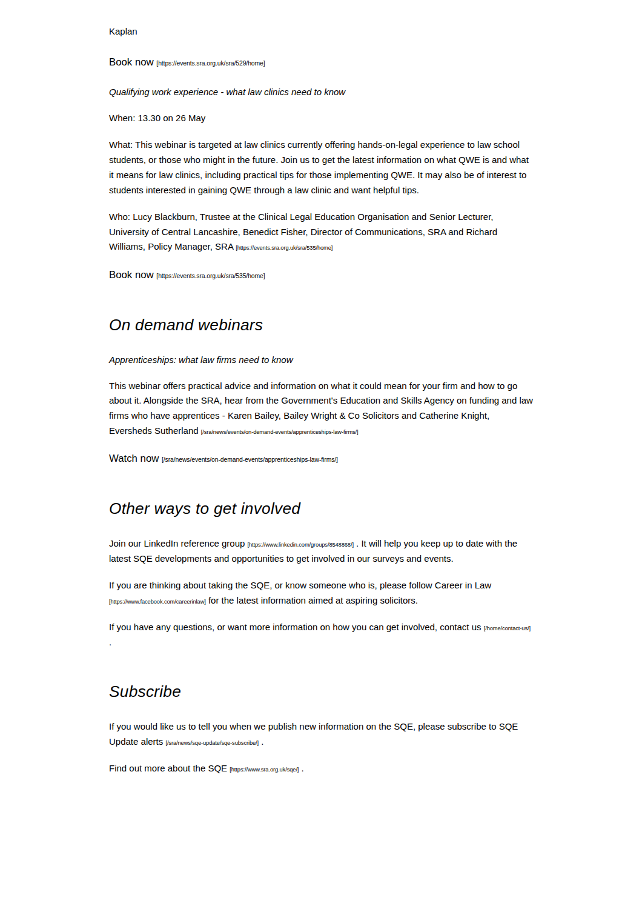Kaplan
Book now [https://events.sra.org.uk/sra/529/home]
Qualifying work experience - what law clinics need to know
When: 13.30 on 26 May
What: This webinar is targeted at law clinics currently offering hands-on-legal experience to law school students, or those who might in the future. Join us to get the latest information on what QWE is and what it means for law clinics, including practical tips for those implementing QWE. It may also be of interest to students interested in gaining QWE through a law clinic and want helpful tips.
Who: Lucy Blackburn, Trustee at the Clinical Legal Education Organisation and Senior Lecturer, University of Central Lancashire, Benedict Fisher, Director of Communications, SRA and Richard Williams, Policy Manager, SRA [https://events.sra.org.uk/sra/535/home]
Book now [https://events.sra.org.uk/sra/535/home]
On demand webinars
Apprenticeships: what law firms need to know
This webinar offers practical advice and information on what it could mean for your firm and how to go about it. Alongside the SRA, hear from the Government's Education and Skills Agency on funding and law firms who have apprentices - Karen Bailey, Bailey Wright & Co Solicitors and Catherine Knight, Eversheds Sutherland [/sra/news/events/on-demand-events/apprenticeships-law-firms/]
Watch now [/sra/news/events/on-demand-events/apprenticeships-law-firms/]
Other ways to get involved
Join our LinkedIn reference group [https://www.linkedin.com/groups/8548868/] . It will help you keep up to date with the latest SQE developments and opportunities to get involved in our surveys and events.
If you are thinking about taking the SQE, or know someone who is, please follow Career in Law [https://www.facebook.com/careerinlaw] for the latest information aimed at aspiring solicitors.
If you have any questions, or want more information on how you can get involved, contact us [/home/contact-us/] .
Subscribe
If you would like us to tell you when we publish new information on the SQE, please subscribe to SQE Update alerts [/sra/news/sqe-update/sqe-subscribe/] .
Find out more about the SQE [https://www.sra.org.uk/sqe/] .